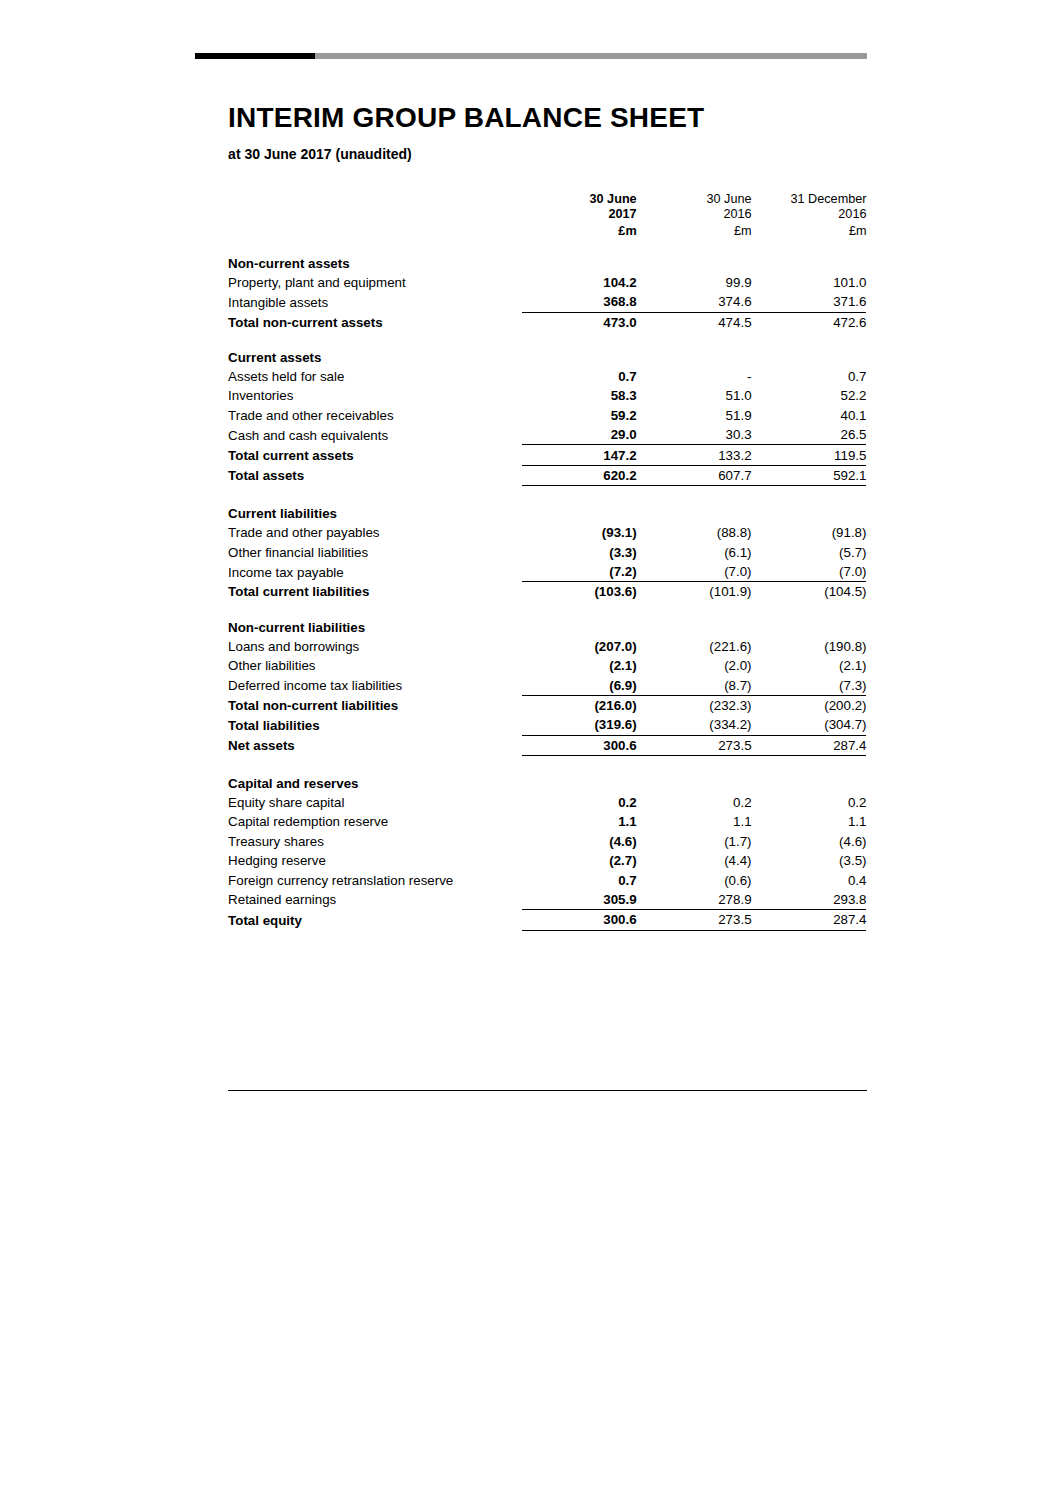INTERIM GROUP BALANCE SHEET
at 30 June 2017 (unaudited)
| | 30 June 2017 | 30 June 2016 | 31 December 2016 |
| | £m | £m | £m |
| Non-current assets | | | |
| Property, plant and equipment | 104.2 | 99.9 | 101.0 |
| Intangible assets | 368.8 | 374.6 | 371.6 |
| Total non-current assets | 473.0 | 474.5 | 472.6 |
| Current assets | | | |
| Assets held for sale | 0.7 | - | 0.7 |
| Inventories | 58.3 | 51.0 | 52.2 |
| Trade and other receivables | 59.2 | 51.9 | 40.1 |
| Cash and cash equivalents | 29.0 | 30.3 | 26.5 |
| Total current assets | 147.2 | 133.2 | 119.5 |
| Total assets | 620.2 | 607.7 | 592.1 |
| Current liabilities | | | |
| Trade and other payables | (93.1) | (88.8) | (91.8) |
| Other financial liabilities | (3.3) | (6.1) | (5.7) |
| Income tax payable | (7.2) | (7.0) | (7.0) |
| Total current liabilities | (103.6) | (101.9) | (104.5) |
| Non-current liabilities | | | |
| Loans and borrowings | (207.0) | (221.6) | (190.8) |
| Other liabilities | (2.1) | (2.0) | (2.1) |
| Deferred income tax liabilities | (6.9) | (8.7) | (7.3) |
| Total non-current liabilities | (216.0) | (232.3) | (200.2) |
| Total liabilities | (319.6) | (334.2) | (304.7) |
| Net assets | 300.6 | 273.5 | 287.4 |
| Capital and reserves | | | |
| Equity share capital | 0.2 | 0.2 | 0.2 |
| Capital redemption reserve | 1.1 | 1.1 | 1.1 |
| Treasury shares | (4.6) | (1.7) | (4.6) |
| Hedging reserve | (2.7) | (4.4) | (3.5) |
| Foreign currency retranslation reserve | 0.7 | (0.6) | 0.4 |
| Retained earnings | 305.9 | 278.9 | 293.8 |
| Total equity | 300.6 | 273.5 | 287.4 |